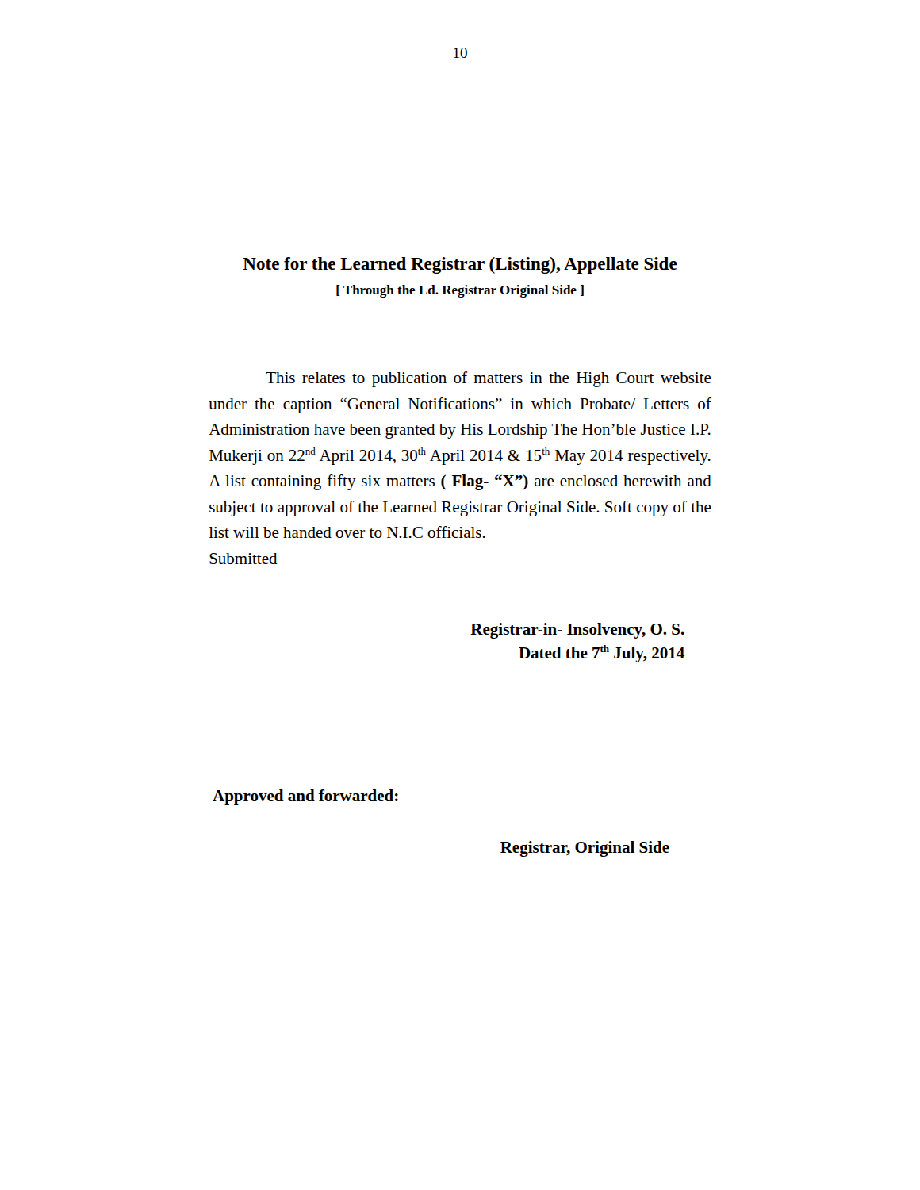10
Note for the Learned Registrar (Listing), Appellate Side
[ Through the Ld. Registrar Original Side ]
This relates to publication of matters in the High Court website under the caption “General Notifications” in which Probate/ Letters of Administration have been granted by His Lordship The Hon’ble Justice I.P. Mukerji on 22nd April 2014, 30th April 2014 & 15th May 2014 respectively. A list containing fifty six matters ( Flag- “X”) are enclosed herewith and subject to approval of the Learned Registrar Original Side. Soft copy of the list will be handed over to N.I.C officials.
Submitted
Registrar-in- Insolvency, O. S.
Dated the 7th July, 2014
Approved and forwarded:
Registrar, Original Side